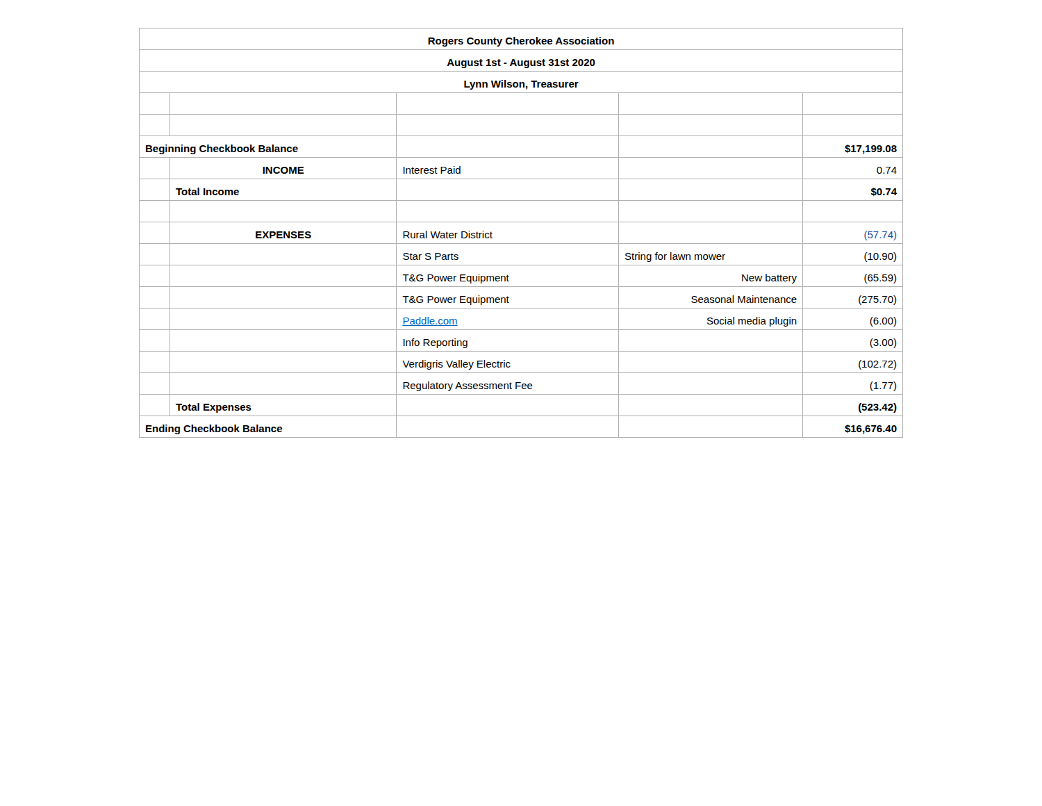| Rogers County Cherokee Association |
| August 1st - August 31st 2020 |
| Lynn Wilson, Treasurer |
| Beginning Checkbook Balance | | | $17,199.08 |
| | INCOME | Interest Paid | | 0.74 |
| | Total Income | | | $0.74 |
| | EXPENSES | Rural Water District | | (57.74) |
| | | Star S Parts | String for lawn mower | (10.90) |
| | | T&G Power Equipment | New battery | (65.59) |
| | | T&G Power Equipment | Seasonal Maintenance | (275.70) |
| | | Paddle.com | Social media plugin | (6.00) |
| | | Info Reporting | | (3.00) |
| | | Verdigris Valley Electric | | (102.72) |
| | | Regulatory Assessment Fee | | (1.77) |
| | Total Expenses | | | (523.42) |
| Ending Checkbook Balance | | | $16,676.40 |